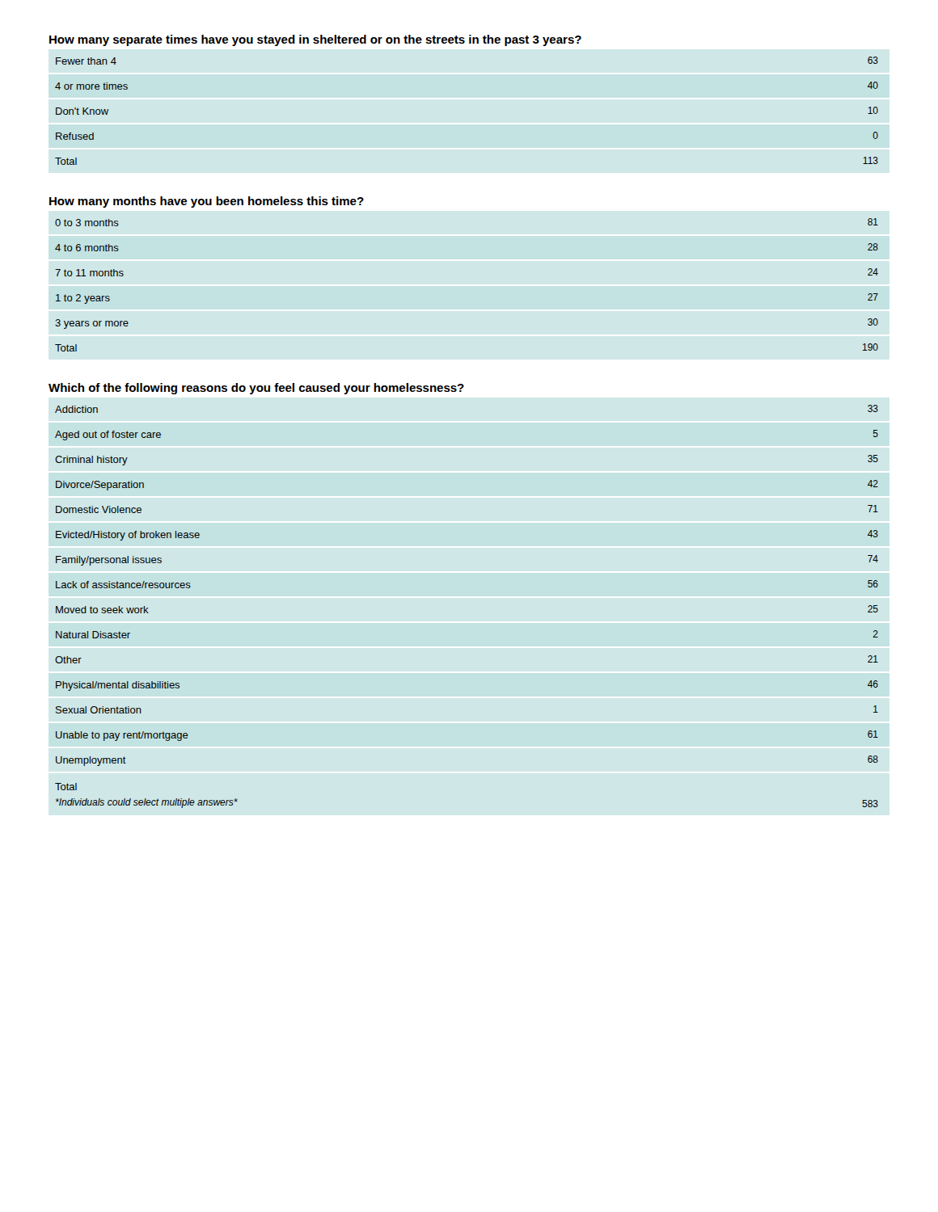How many separate times have you stayed in sheltered or on the streets in the past 3 years?
| Fewer than 4 | 63 |
| 4 or more times | 40 |
| Don't Know | 10 |
| Refused | 0 |
| Total | 113 |
How many months have you been homeless this time?
| 0 to 3 months | 81 |
| 4 to 6 months | 28 |
| 7 to 11 months | 24 |
| 1 to 2 years | 27 |
| 3 years or more | 30 |
| Total | 190 |
Which of the following reasons do you feel caused your homelessness?
| Addiction | 33 |
| Aged out of foster care | 5 |
| Criminal history | 35 |
| Divorce/Separation | 42 |
| Domestic Violence | 71 |
| Evicted/History of broken lease | 43 |
| Family/personal issues | 74 |
| Lack of assistance/resources | 56 |
| Moved to seek work | 25 |
| Natural Disaster | 2 |
| Other | 21 |
| Physical/mental disabilities | 46 |
| Sexual Orientation | 1 |
| Unable to pay rent/mortgage | 61 |
| Unemployment | 68 |
| Total *Individuals could select multiple answers* | 583 |